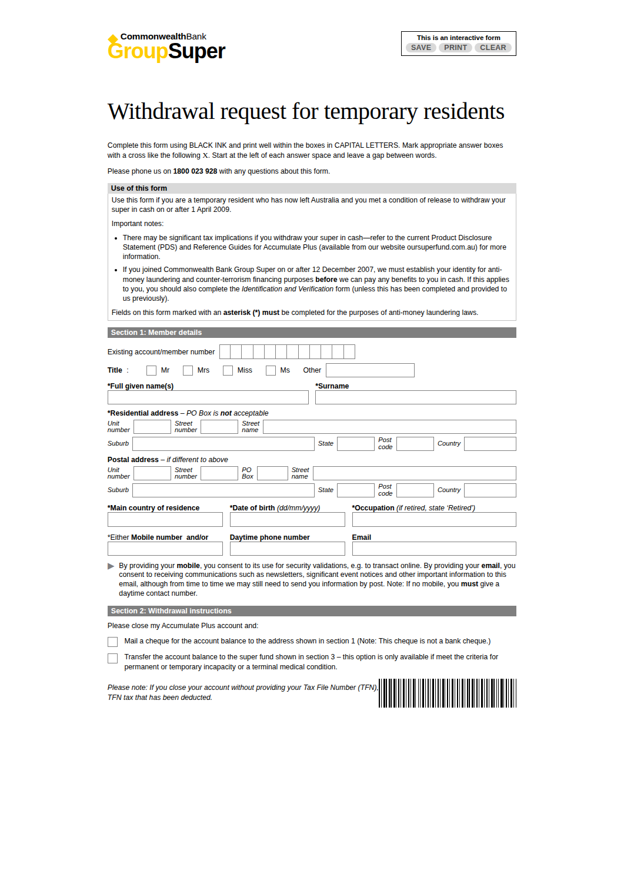CommonwealthBank
Group Super
This is an interactive form
SAVE PRINT CLEAR
Withdrawal request for temporary residents
Complete this form using BLACK INK and print well within the boxes in CAPITAL LETTERS. Mark appropriate answer boxes with a cross like the following X. Start at the left of each answer space and leave a gap between words.
Please phone us on 1800 023 928 with any questions about this form.
Use of this form
Use this form if you are a temporary resident who has now left Australia and you met a condition of release to withdraw your super in cash on or after 1 April 2009.
Important notes:
There may be significant tax implications if you withdraw your super in cash—refer to the current Product Disclosure Statement (PDS) and Reference Guides for Accumulate Plus (available from our website oursuperfund.com.au) for more information.
If you joined Commonwealth Bank Group Super on or after 12 December 2007, we must establish your identity for anti-money laundering and counter-terrorism financing purposes before we can pay any benefits to you in cash. If this applies to you, you should also complete the Identification and Verification form (unless this has been completed and provided to us previously).
Fields on this form marked with an asterisk (*) must be completed for the purposes of anti-money laundering laws.
Section 1: Member details
Existing account/member number
Title: Mr Mrs Miss Ms Other
*Full given name(s)
*Surname
*Residential address – PO Box is not acceptable
Unit
number Street
number Street
name
Suburb State Post
code Country
Postal address – if different to above
Unit
number Street
number PO
Box Street
name
Suburb State Post
code Country
*Main country of residence
*Date of birth (dd/mm/yyyy)
*Occupation (if retired, state ‘Retired’)
*Either Mobile number and/or
Daytime phone number
Email
▶ By providing your mobile, you consent to its use for security validations, e.g. to transact online. By providing your email, you consent to receiving communications such as newsletters, significant event notices and other important information to this email, although from time to time we may still need to send you information by post. Note: If no mobile, you must give a daytime contact number.
Section 2: Withdrawal instructions
Please close my Accumulate Plus account and:
Mail a cheque for the account balance to the address shown in section 1 (Note: This cheque is not a bank cheque.)
Transfer the account balance to the super fund shown in section 3 – this option is only available if meet the criteria for permanent or temporary incapacity or a terminal medical condition.
Please note: If you close your account without providing your Tax File Number (TFN), you may not be able to claim back any no-TFN tax that has been deducted.